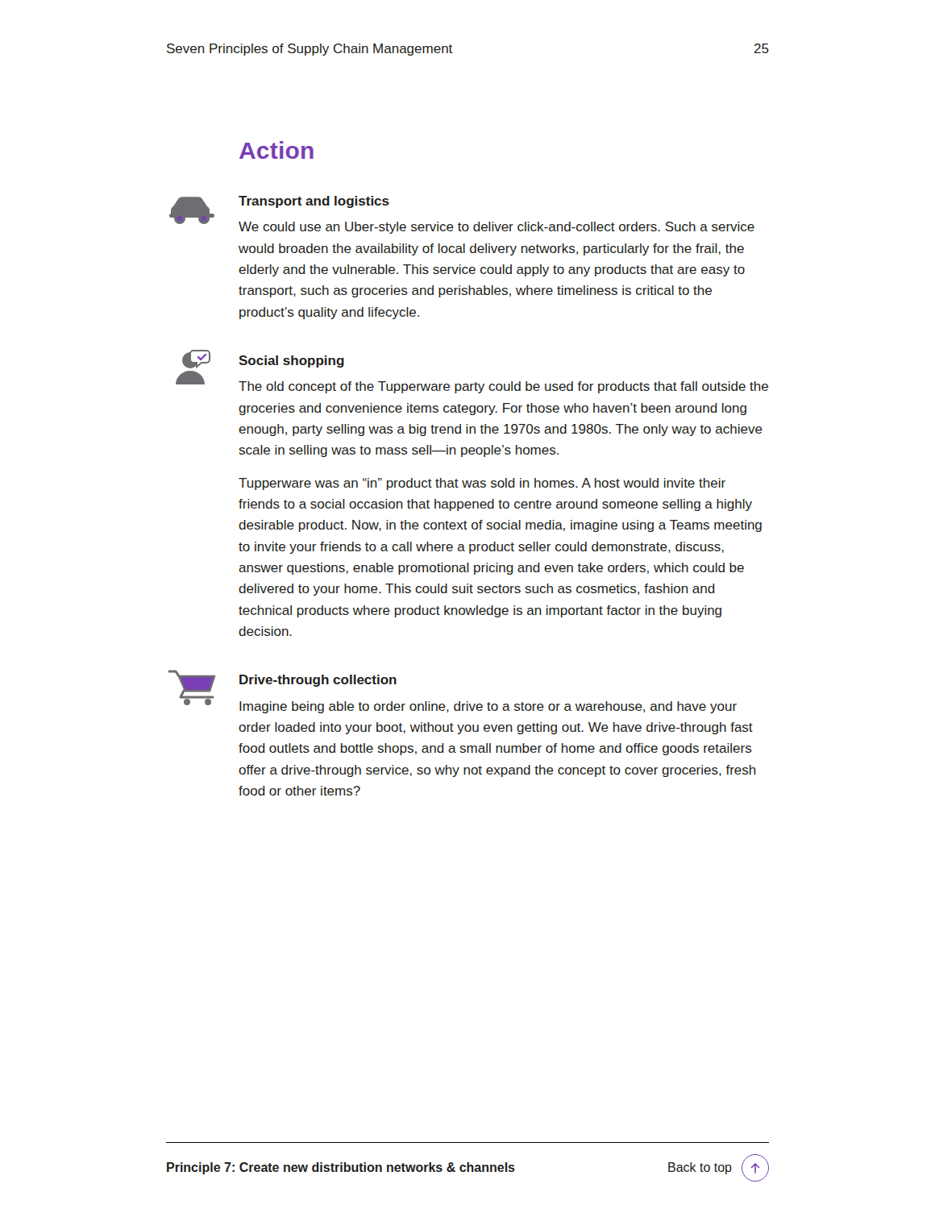Seven Principles of Supply Chain Management 25
Action
Transport and logistics
We could use an Uber-style service to deliver click-and-collect orders. Such a service would broaden the availability of local delivery networks, particularly for the frail, the elderly and the vulnerable. This service could apply to any products that are easy to transport, such as groceries and perishables, where timeliness is critical to the product’s quality and lifecycle.
Social shopping
The old concept of the Tupperware party could be used for products that fall outside the groceries and convenience items category. For those who haven’t been around long enough, party selling was a big trend in the 1970s and 1980s. The only way to achieve scale in selling was to mass sell—in people’s homes.
Tupperware was an “in” product that was sold in homes. A host would invite their friends to a social occasion that happened to centre around someone selling a highly desirable product. Now, in the context of social media, imagine using a Teams meeting to invite your friends to a call where a product seller could demonstrate, discuss, answer questions, enable promotional pricing and even take orders, which could be delivered to your home. This could suit sectors such as cosmetics, fashion and technical products where product knowledge is an important factor in the buying decision.
Drive-through collection
Imagine being able to order online, drive to a store or a warehouse, and have your order loaded into your boot, without you even getting out. We have drive-through fast food outlets and bottle shops, and a small number of home and office goods retailers offer a drive-through service, so why not expand the concept to cover groceries, fresh food or other items?
Principle 7: Create new distribution networks & channels Back to top